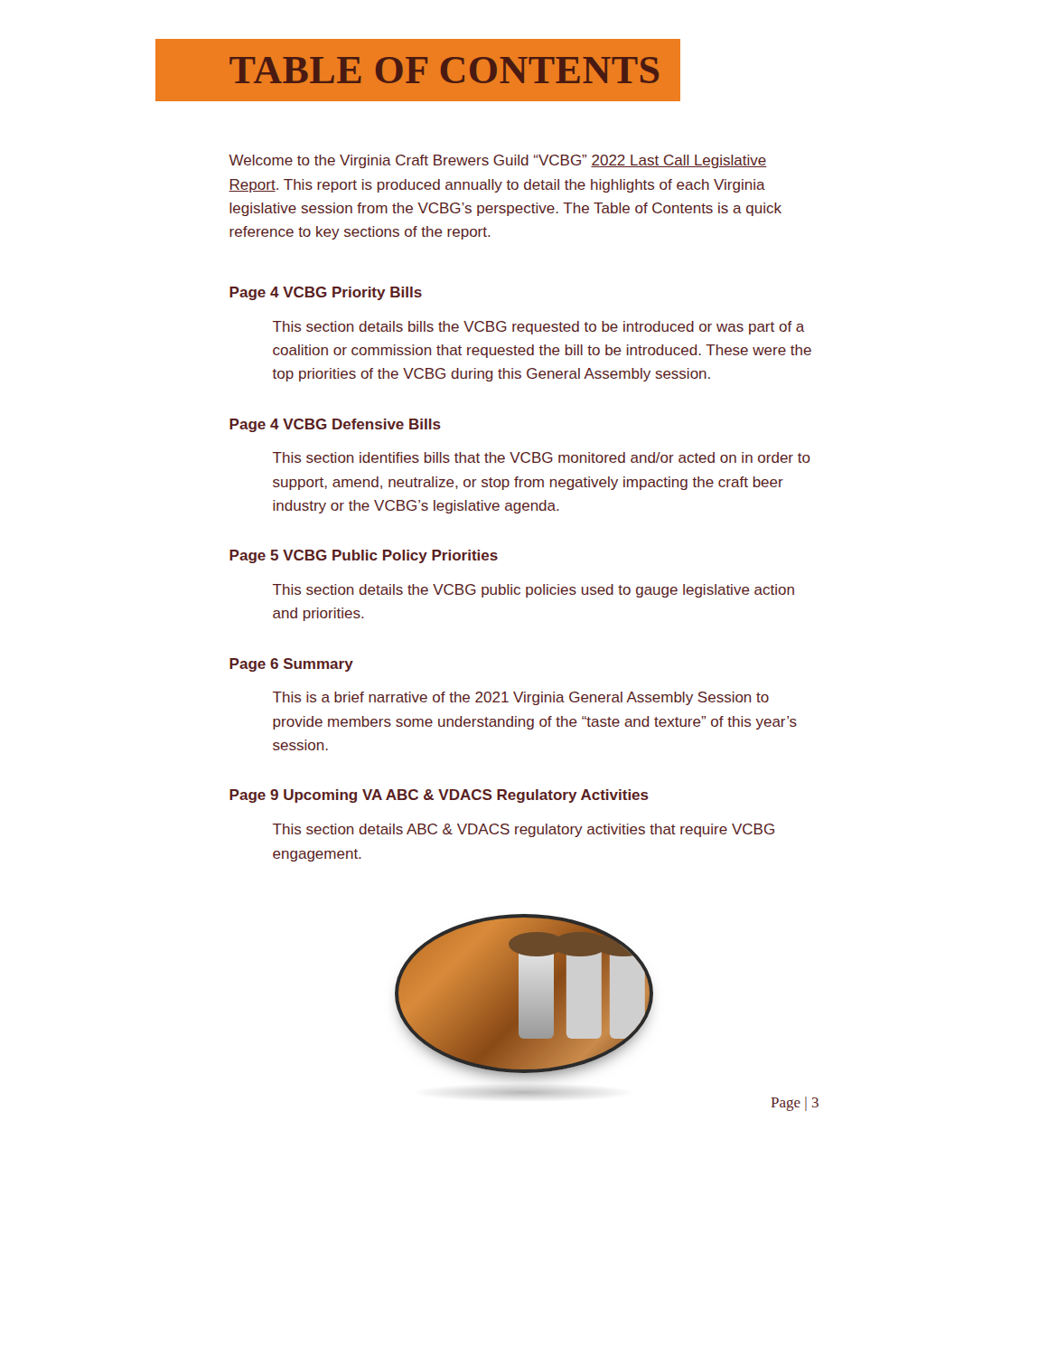TABLE OF CONTENTS
Welcome to the Virginia Craft Brewers Guild “VCBG” 2022 Last Call Legislative Report. This report is produced annually to detail the highlights of each Virginia legislative session from the VCBG’s perspective. The Table of Contents is a quick reference to key sections of the report.
Page 4 VCBG Priority Bills
This section details bills the VCBG requested to be introduced or was part of a coalition or commission that requested the bill to be introduced. These were the top priorities of the VCBG during this General Assembly session.
Page 4 VCBG Defensive Bills
This section identifies bills that the VCBG monitored and/or acted on in order to support, amend, neutralize, or stop from negatively impacting the craft beer industry or the VCBG’s legislative agenda.
Page 5 VCBG Public Policy Priorities
This section details the VCBG public policies used to gauge legislative action and priorities.
Page 6 Summary
This is a brief narrative of the 2021 Virginia General Assembly Session to provide members some understanding of the “taste and texture” of this year’s session.
Page 9 Upcoming VA ABC & VDACS Regulatory Activities
This section details ABC & VDACS regulatory activities that require VCBG engagement.
Page | 3